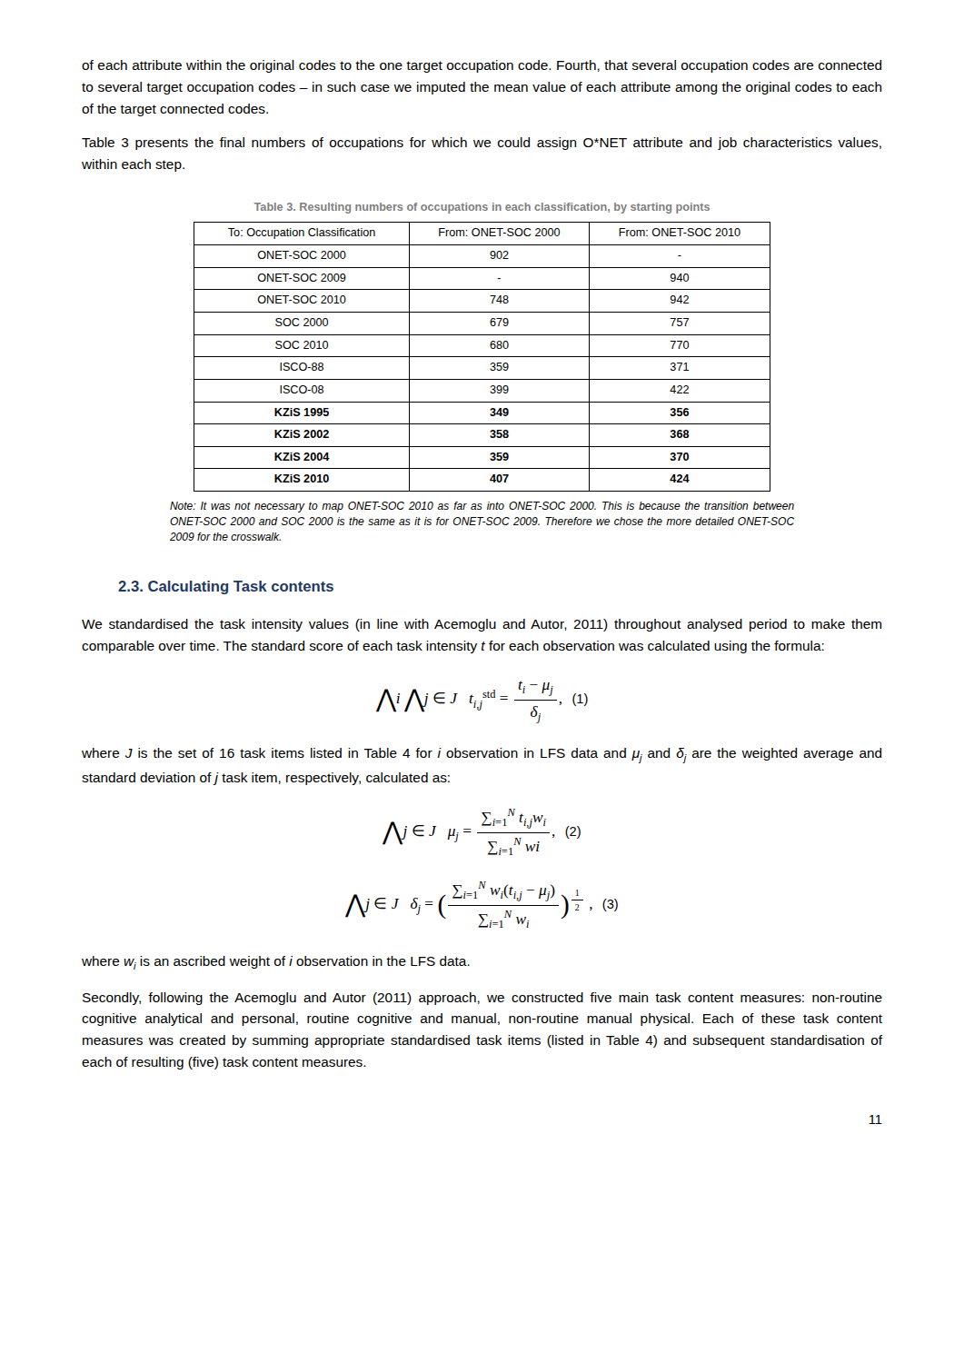of each attribute within the original codes to the one target occupation code. Fourth, that several occupation codes are connected to several target occupation codes – in such case we imputed the mean value of each attribute among the original codes to each of the target connected codes.
Table 3 presents the final numbers of occupations for which we could assign O*NET attribute and job characteristics values, within each step.
Table 3. Resulting numbers of occupations in each classification, by starting points
| To: Occupation Classification | From: ONET-SOC 2000 | From: ONET-SOC 2010 |
| --- | --- | --- |
| ONET-SOC 2000 | 902 | - |
| ONET-SOC 2009 | - | 940 |
| ONET-SOC 2010 | 748 | 942 |
| SOC 2000 | 679 | 757 |
| SOC 2010 | 680 | 770 |
| ISCO-88 | 359 | 371 |
| ISCO-08 | 399 | 422 |
| KZiS 1995 | 349 | 356 |
| KZiS 2002 | 358 | 368 |
| KZiS 2004 | 359 | 370 |
| KZiS 2010 | 407 | 424 |
Note: It was not necessary to map ONET-SOC 2010 as far as into ONET-SOC 2000. This is because the transition between ONET-SOC 2000 and SOC 2000 is the same as it is for ONET-SOC 2009. Therefore we chose the more detailed ONET-SOC 2009 for the crosswalk.
2.3. Calculating Task contents
We standardised the task intensity values (in line with Acemoglu and Autor, 2011) throughout analysed period to make them comparable over time. The standard score of each task intensity t for each observation was calculated using the formula:
⋀i ⋀j ∈ J ti,jstd = ti − μj δj, (1)
where J is the set of 16 task items listed in Table 4 for i observation in LFS data and μj and δj are the weighted average and standard deviation of j task item, respectively, calculated as:
⋀j ∈ J μj = ∑i=1N ti,jwi∑i=1N wi, (2)
⋀j ∈ J δj = (∑i=1N wi(ti,j − μj)∑i=1N wi)12 , (3)
where wi is an ascribed weight of i observation in the LFS data.
Secondly, following the Acemoglu and Autor (2011) approach, we constructed five main task content measures: non-routine cognitive analytical and personal, routine cognitive and manual, non-routine manual physical. Each of these task content measures was created by summing appropriate standardised task items (listed in Table 4) and subsequent standardisation of each of resulting (five) task content measures.
11